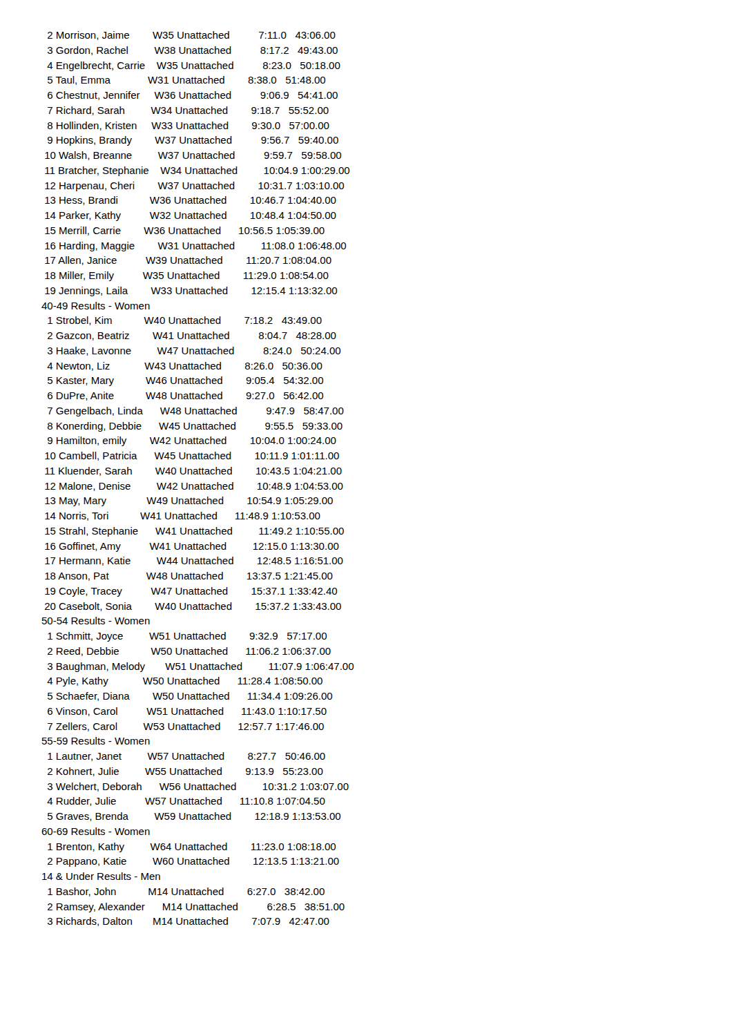2 Morrison, Jaime        W35 Unattached          7:11.0   43:06.00
  3 Gordon, Rachel         W38 Unattached          8:17.2   49:43.00
  4 Engelbrecht, Carrie    W35 Unattached          8:23.0   50:18.00
  5 Taul, Emma             W31 Unattached        8:38.0   51:48.00
  6 Chestnut, Jennifer     W36 Unattached          9:06.9   54:41.00
  7 Richard, Sarah         W34 Unattached        9:18.7   55:52.00
  8 Hollinden, Kristen     W33 Unattached        9:30.0   57:00.00
  9 Hopkins, Brandy        W37 Unattached          9:56.7   59:40.00
 10 Walsh, Breanne         W37 Unattached          9:59.7   59:58.00
 11 Bratcher, Stephanie    W34 Unattached         10:04.9 1:00:29.00
 12 Harpenau, Cheri        W37 Unattached        10:31.7 1:03:10.00
 13 Hess, Brandi           W36 Unattached        10:46.7 1:04:40.00
 14 Parker, Kathy          W32 Unattached        10:48.4 1:04:50.00
 15 Merrill, Carrie        W36 Unattached      10:56.5 1:05:39.00
 16 Harding, Maggie        W31 Unattached         11:08.0 1:06:48.00
 17 Allen, Janice          W39 Unattached        11:20.7 1:08:04.00
 18 Miller, Emily          W35 Unattached        11:29.0 1:08:54.00
 19 Jennings, Laila        W33 Unattached        12:15.4 1:13:32.00
40-49 Results - Women
  1 Strobel, Kim           W40 Unattached        7:18.2   43:49.00
  2 Gazcon, Beatriz        W41 Unattached          8:04.7   48:28.00
  3 Haake, Lavonne         W47 Unattached          8:24.0   50:24.00
  4 Newton, Liz            W43 Unattached        8:26.0   50:36.00
  5 Kaster, Mary           W46 Unattached        9:05.4   54:32.00
  6 DuPre, Anite           W48 Unattached        9:27.0   56:42.00
  7 Gengelbach, Linda      W48 Unattached          9:47.9   58:47.00
  8 Konerding, Debbie      W45 Unattached          9:55.5   59:33.00
  9 Hamilton, emily        W42 Unattached        10:04.0 1:00:24.00
 10 Cambell, Patricia      W45 Unattached        10:11.9 1:01:11.00
 11 Kluender, Sarah        W40 Unattached        10:43.5 1:04:21.00
 12 Malone, Denise         W42 Unattached        10:48.9 1:04:53.00
 13 May, Mary              W49 Unattached        10:54.9 1:05:29.00
 14 Norris, Tori           W41 Unattached      11:48.9 1:10:53.00
 15 Strahl, Stephanie      W41 Unattached         11:49.2 1:10:55.00
 16 Goffinet, Amy          W41 Unattached         12:15.0 1:13:30.00
 17 Hermann, Katie         W44 Unattached        12:48.5 1:16:51.00
 18 Anson, Pat             W48 Unattached        13:37.5 1:21:45.00
 19 Coyle, Tracey          W47 Unattached        15:37.1 1:33:42.40
 20 Casebolt, Sonia        W40 Unattached        15:37.2 1:33:43.00
50-54 Results - Women
  1 Schmitt, Joyce         W51 Unattached        9:32.9   57:17.00
  2 Reed, Debbie           W50 Unattached      11:06.2 1:06:37.00
  3 Baughman, Melody       W51 Unattached         11:07.9 1:06:47.00
  4 Pyle, Kathy            W50 Unattached      11:28.4 1:08:50.00
  5 Schaefer, Diana        W50 Unattached      11:34.4 1:09:26.00
  6 Vinson, Carol          W51 Unattached      11:43.0 1:10:17.50
  7 Zellers, Carol         W53 Unattached      12:57.7 1:17:46.00
55-59 Results - Women
  1 Lautner, Janet         W57 Unattached        8:27.7   50:46.00
  2 Kohnert, Julie         W55 Unattached        9:13.9   55:23.00
  3 Welchert, Deborah      W56 Unattached         10:31.2 1:03:07.00
  4 Rudder, Julie          W57 Unattached      11:10.8 1:07:04.50
  5 Graves, Brenda         W59 Unattached        12:18.9 1:13:53.00
60-69 Results - Women
  1 Brenton, Kathy         W64 Unattached        11:23.0 1:08:18.00
  2 Pappano, Katie         W60 Unattached        12:13.5 1:13:21.00
14 & Under Results - Men
  1 Bashor, John           M14 Unattached        6:27.0   38:42.00
  2 Ramsey, Alexander      M14 Unattached          6:28.5   38:51.00
  3 Richards, Dalton       M14 Unattached        7:07.9   42:47.00